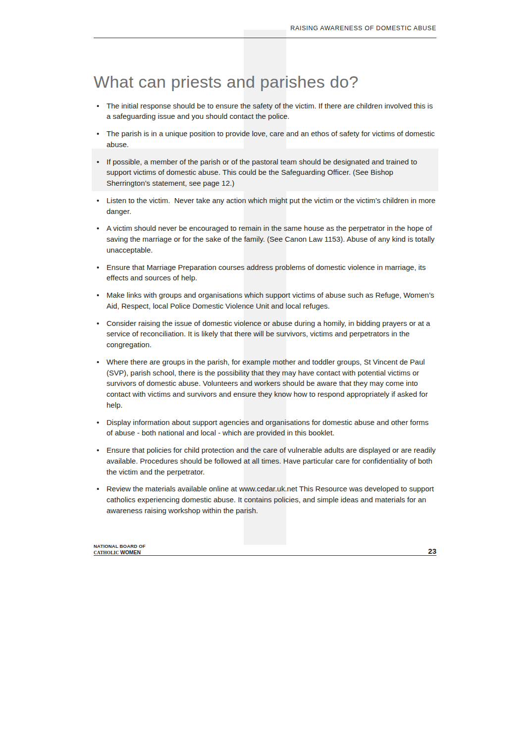Raising Awareness of Domestic Abuse
What can priests and parishes do?
The initial response should be to ensure the safety of the victim. If there are children involved this is a safeguarding issue and you should contact the police.
The parish is in a unique position to provide love, care and an ethos of safety for victims of domestic abuse.
If possible, a member of the parish or of the pastoral team should be designated and trained to support victims of domestic abuse. This could be the Safeguarding Officer. (See Bishop Sherrington’s statement, see page 12.)
Listen to the victim. Never take any action which might put the victim or the victim’s children in more danger.
A victim should never be encouraged to remain in the same house as the perpetrator in the hope of saving the marriage or for the sake of the family. (See Canon Law 1153). Abuse of any kind is totally unacceptable.
Ensure that Marriage Preparation courses address problems of domestic violence in marriage, its effects and sources of help.
Make links with groups and organisations which support victims of abuse such as Refuge, Women’s Aid, Respect, local Police Domestic Violence Unit and local refuges.
Consider raising the issue of domestic violence or abuse during a homily, in bidding prayers or at a service of reconciliation. It is likely that there will be survivors, victims and perpetrators in the congregation.
Where there are groups in the parish, for example mother and toddler groups, St Vincent de Paul (SVP), parish school, there is the possibility that they may have contact with potential victims or survivors of domestic abuse. Volunteers and workers should be aware that they may come into contact with victims and survivors and ensure they know how to respond appropriately if asked for help.
Display information about support agencies and organisations for domestic abuse and other forms of abuse - both national and local - which are provided in this booklet.
Ensure that policies for child protection and the care of vulnerable adults are displayed or are readily available. Procedures should be followed at all times. Have particular care for confidentiality of both the victim and the perpetrator.
Review the materials available online at www.cedar.uk.net This Resource was developed to support catholics experiencing domestic abuse. It contains policies, and simple ideas and materials for an awareness raising workshop within the parish.
National Board of
CATHOLIC WOMEN
23